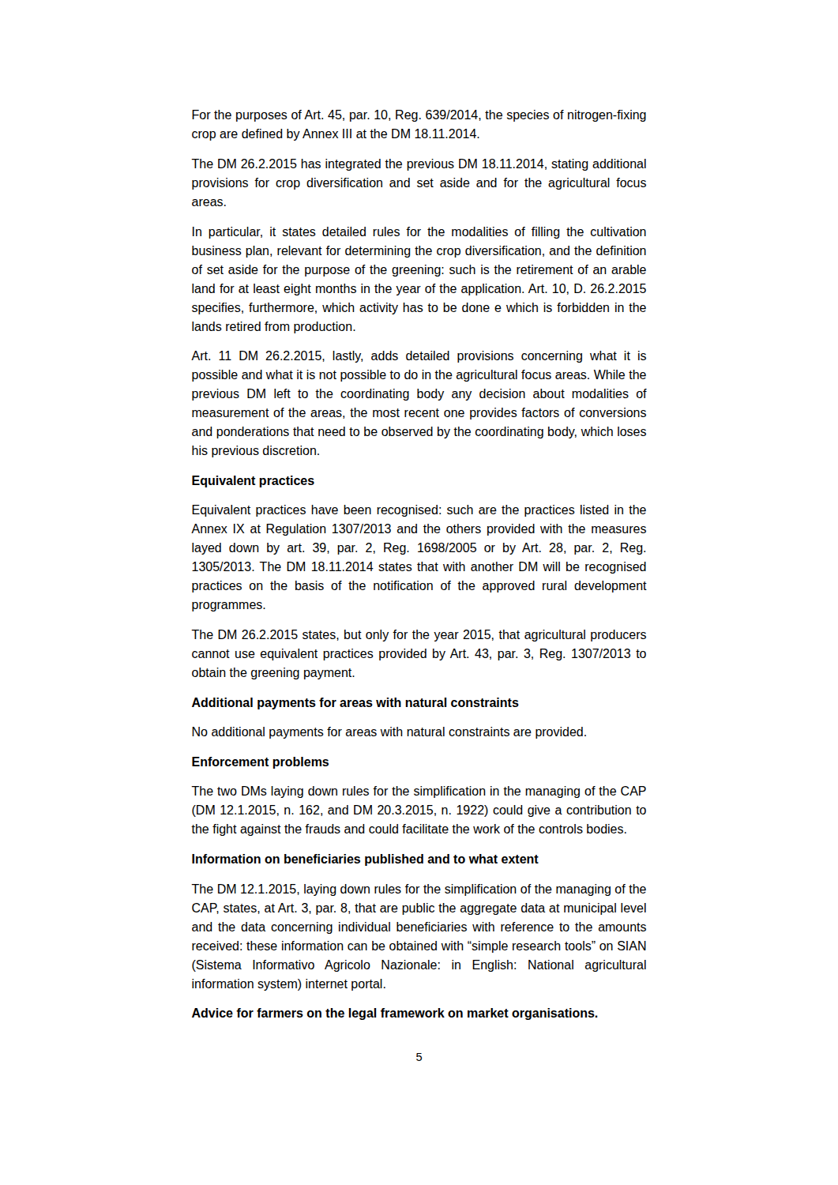For the purposes of Art. 45, par. 10, Reg. 639/2014, the species of nitrogen-fixing crop are defined by Annex III at the DM 18.11.2014.
The DM 26.2.2015 has integrated the previous DM 18.11.2014, stating additional provisions for crop diversification and set aside and for the agricultural focus areas.
In particular, it states detailed rules for the modalities of filling the cultivation business plan, relevant for determining the crop diversification, and the definition of set aside for the purpose of the greening: such is the retirement of an arable land for at least eight months in the year of the application. Art. 10, D. 26.2.2015 specifies, furthermore, which activity has to be done e which is forbidden in the lands retired from production.
Art. 11 DM 26.2.2015, lastly, adds detailed provisions concerning what it is possible and what it is not possible to do in the agricultural focus areas. While the previous DM left to the coordinating body any decision about modalities of measurement of the areas, the most recent one provides factors of conversions and ponderations that need to be observed by the coordinating body, which loses his previous discretion.
Equivalent practices
Equivalent practices have been recognised: such are the practices listed in the Annex IX at Regulation 1307/2013 and the others provided with the measures layed down by art. 39, par. 2, Reg. 1698/2005 or by Art. 28, par. 2, Reg. 1305/2013. The DM 18.11.2014 states that with another DM will be recognised practices on the basis of the notification of the approved rural development programmes.
The DM 26.2.2015 states, but only for the year 2015, that agricultural producers cannot use equivalent practices provided by Art. 43, par. 3, Reg. 1307/2013 to obtain the greening payment.
Additional payments for areas with natural constraints
No additional payments for areas with natural constraints are provided.
Enforcement problems
The two DMs laying down rules for the simplification in the managing of the CAP (DM 12.1.2015, n. 162, and DM 20.3.2015, n. 1922) could give a contribution to the fight against the frauds and could facilitate the work of the controls bodies.
Information on beneficiaries published and to what extent
The DM 12.1.2015, laying down rules for the simplification of the managing of the CAP, states, at Art. 3, par. 8, that are public the aggregate data at municipal level and the data concerning individual beneficiaries with reference to the amounts received: these information can be obtained with “simple research tools” on SIAN (Sistema Informativo Agricolo Nazionale: in English: National agricultural information system) internet portal.
Advice for farmers on the legal framework on market organisations.
5